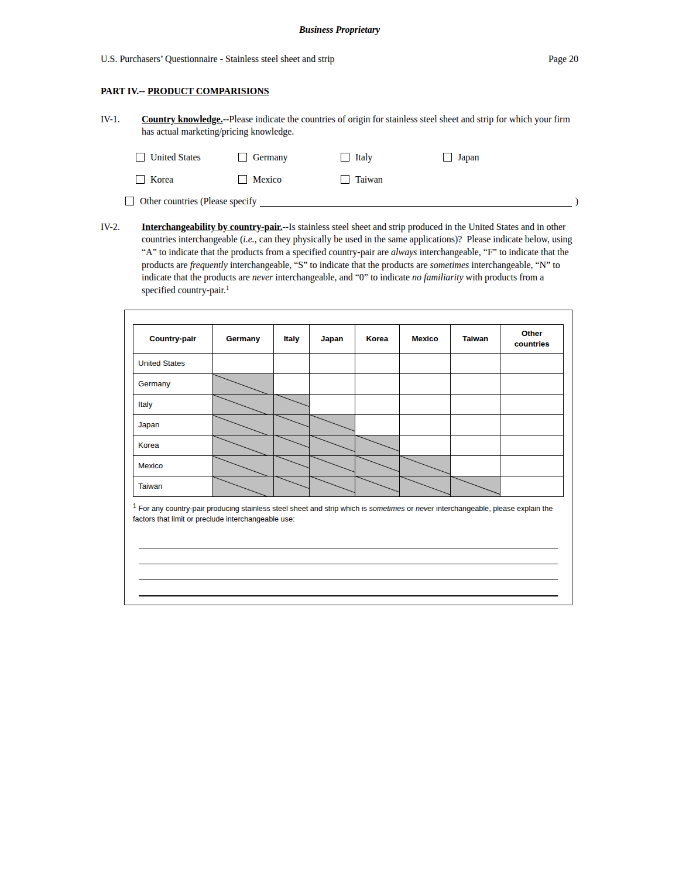Business Proprietary
U.S. Purchasers’ Questionnaire - Stainless steel sheet and strip
Page 20
PART IV.-- PRODUCT COMPARISIONS
IV-1.
Country knowledge.--Please indicate the countries of origin for stainless steel sheet and strip for which your firm has actual marketing/pricing knowledge.
United States
Germany
Italy
Japan
Korea
Mexico
Taiwan
Other countries (Please specify )
IV-2.
Interchangeability by country-pair.--Is stainless steel sheet and strip produced in the United States and in other countries interchangeable (i.e., can they physically be used in the same applications)? Please indicate below, using “A” to indicate that the products from a specified country-pair are always interchangeable, “F” to indicate that the products are frequently interchangeable, “S” to indicate that the products are sometimes interchangeable, “N” to indicate that the products are never interchangeable, and “0” to indicate no familiarity with products from a specified country-pair.1
| Country-pair | Germany | Italy | Japan | Korea | Mexico | Taiwan | Other countries |
| --- | --- | --- | --- | --- | --- | --- | --- |
| United States | | | | | | | |
| Germany | | | | | | | |
| Italy | | | | | | | |
| Japan | | | | | | | |
| Korea | | | | | | | |
| Mexico | | | | | | | |
| Taiwan | | | | | | | |
1 For any country-pair producing stainless steel sheet and strip which is sometimes or never interchangeable, please explain the factors that limit or preclude interchangeable use: